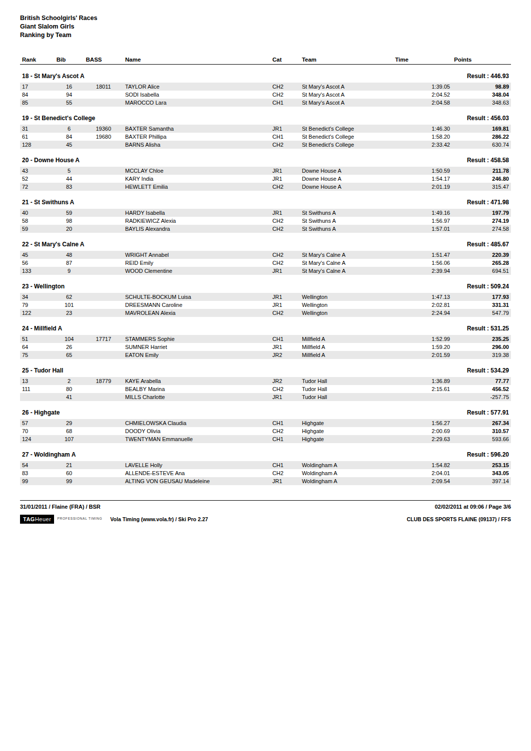British Schoolgirls' Races
Giant Slalom Girls
Ranking by Team
| Rank | Bib | BASS | Name | Cat | Team | Time | Points |
| --- | --- | --- | --- | --- | --- | --- | --- |
| 18 - St Mary's Ascot A | Result : 446.93 |
| 17 | 16 | 18011 | TAYLOR Alice | CH2 | St Mary's Ascot A | 1:39.05 | 98.89 |
| 84 | 94 | | SODI Isabella | CH2 | St Mary's Ascot A | 2:04.52 | 348.04 |
| 85 | 55 | | MAROCCO Lara | CH1 | St Mary's Ascot A | 2:04.58 | 348.63 |
| 19 - St Benedict's College | Result : 456.03 |
| 31 | 6 | 19360 | BAXTER Samantha | JR1 | St Benedict's College | 1:46.30 | 169.81 |
| 61 | 84 | 19680 | BAXTER Phillipa | CH1 | St Benedict's College | 1:58.20 | 286.22 |
| 128 | 45 | | BARNS Alisha | CH2 | St Benedict's College | 2:33.42 | 630.74 |
| 20 - Downe House A | Result : 458.58 |
| 43 | 5 | | MCCLAY Chloe | JR1 | Downe House A | 1:50.59 | 211.78 |
| 52 | 44 | | KARY India | JR1 | Downe House A | 1:54.17 | 246.80 |
| 72 | 83 | | HEWLETT Emilia | CH2 | Downe House A | 2:01.19 | 315.47 |
| 21 - St Swithuns A | Result : 471.98 |
| 40 | 59 | | HARDY Isabella | JR1 | St Swithuns A | 1:49.16 | 197.79 |
| 58 | 98 | | RADKIEWICZ Alexia | CH2 | St Swithuns A | 1:56.97 | 274.19 |
| 59 | 20 | | BAYLIS Alexandra | CH2 | St Swithuns A | 1:57.01 | 274.58 |
| 22 - St Mary's Calne A | Result : 485.67 |
| 45 | 48 | | WRIGHT Annabel | CH2 | St Mary's Calne A | 1:51.47 | 220.39 |
| 56 | 87 | | REID Emily | CH2 | St Mary's Calne A | 1:56.06 | 265.28 |
| 133 | 9 | | WOOD Clementine | JR1 | St Mary's Calne A | 2:39.94 | 694.51 |
| 23 - Wellington | Result : 509.24 |
| 34 | 62 | | SCHULTE-BOCKUM Luisa | JR1 | Wellington | 1:47.13 | 177.93 |
| 79 | 101 | | DREESMANN Caroline | JR1 | Wellington | 2:02.81 | 331.31 |
| 122 | 23 | | MAVROLEAN Alexia | CH2 | Wellington | 2:24.94 | 547.79 |
| 24 - Millfield A | Result : 531.25 |
| 51 | 104 | 17717 | STAMMERS Sophie | CH1 | Millfield A | 1:52.99 | 235.25 |
| 64 | 26 | | SUMNER Harriet | JR1 | Millfield A | 1:59.20 | 296.00 |
| 75 | 65 | | EATON Emily | JR2 | Millfield A | 2:01.59 | 319.38 |
| 25 - Tudor Hall | Result : 534.29 |
| 13 | 2 | 18779 | KAYE Arabella | JR2 | Tudor Hall | 1:36.89 | 77.77 |
| 111 | 80 | | BEALBY Marina | CH2 | Tudor Hall | 2:15.61 | 456.52 |
| | 41 | | MILLS Charlotte | JR1 | Tudor Hall | | -257.75 |
| 26 - Highgate | Result : 577.91 |
| 57 | 29 | | CHMIELOWSKA Claudia | CH1 | Highgate | 1:56.27 | 267.34 |
| 70 | 68 | | DOODY Olivia | CH2 | Highgate | 2:00.69 | 310.57 |
| 124 | 107 | | TWENTYMAN Emmanuelle | CH1 | Highgate | 2:29.63 | 593.66 |
| 27 - Woldingham A | Result : 596.20 |
| 54 | 21 | | LAVELLE Holly | CH1 | Woldingham A | 1:54.82 | 253.15 |
| 83 | 60 | | ALLENDE-ESTEVE Ana | CH2 | Woldingham A | 2:04.01 | 343.05 |
| 99 | 99 | | ALTING VON GEUSAU Madeleine | JR1 | Woldingham A | 2:09.54 | 397.14 |
31/01/2011 / Flaine (FRA) / BSR
02/02/2011 at 09:06 / Page 3/6
TAGHeuer PROFESSIONAL TIMING Vola Timing (www.vola.fr) / Ski Pro 2.27
CLUB DES SPORTS FLAINE (09137) / FFS